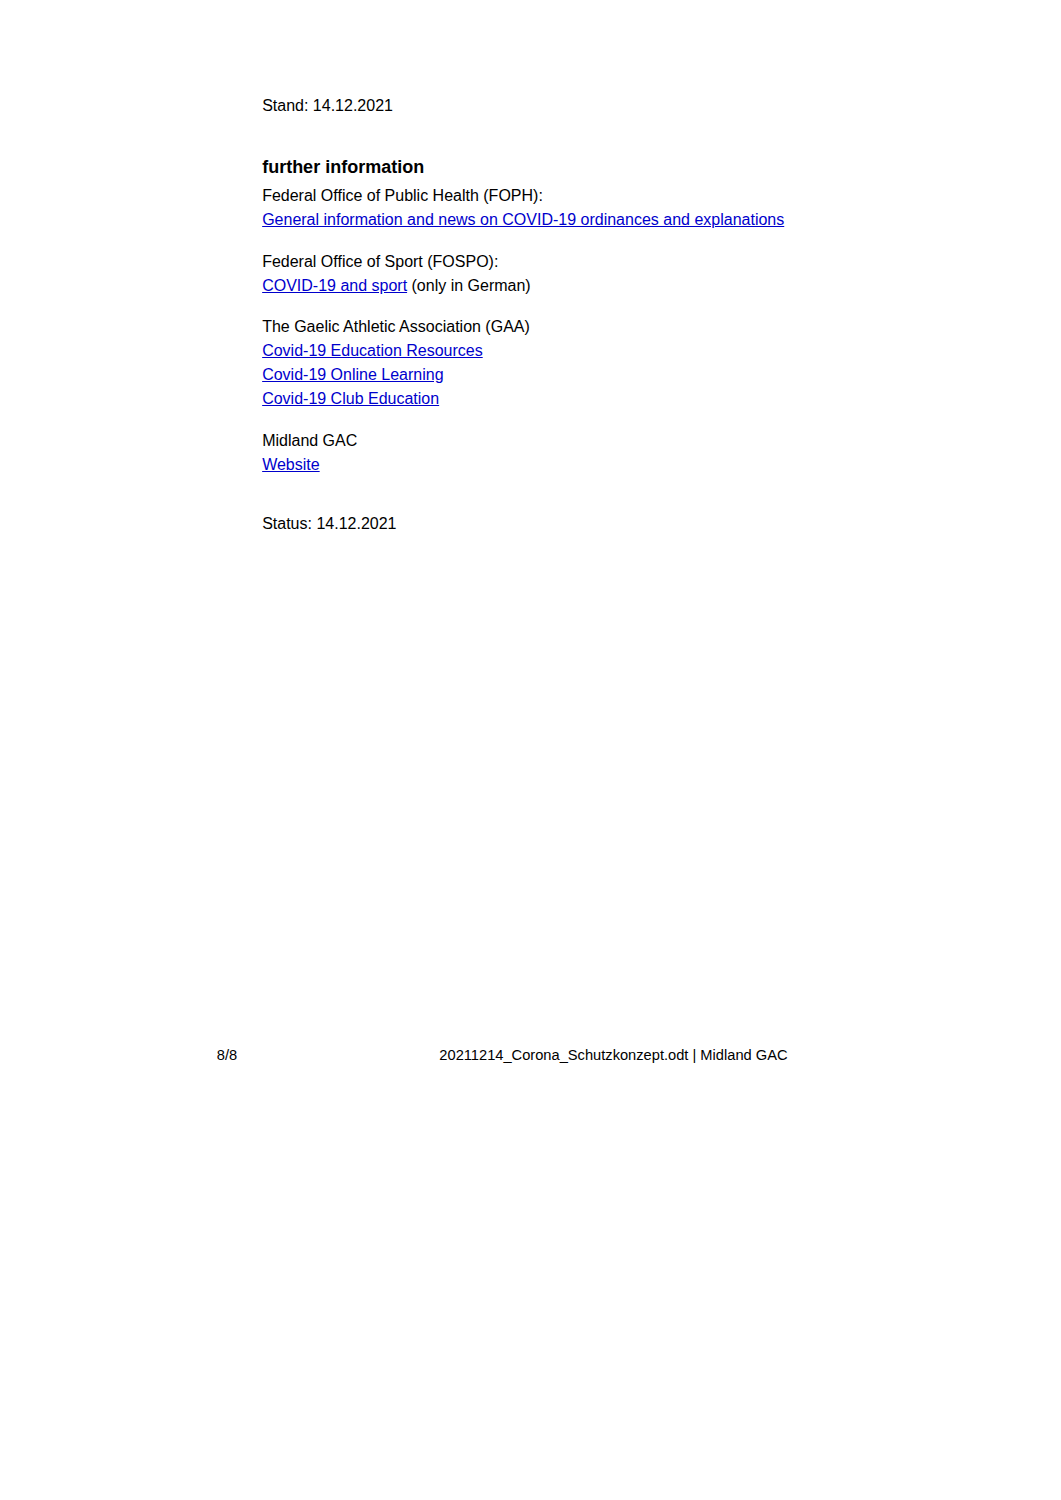Stand: 14.12.2021
further information
Federal Office of Public Health (FOPH):
General information and news on COVID-19 ordinances and explanations
Federal Office of Sport (FOSPO):
COVID-19 and sport (only in German)
The Gaelic Athletic Association (GAA)
Covid-19 Education Resources
Covid-19 Online Learning
Covid-19 Club Education
Midland GAC
Website
Status: 14.12.2021
8/8 20211214_Corona_Schutzkonzept.odt | Midland GAC